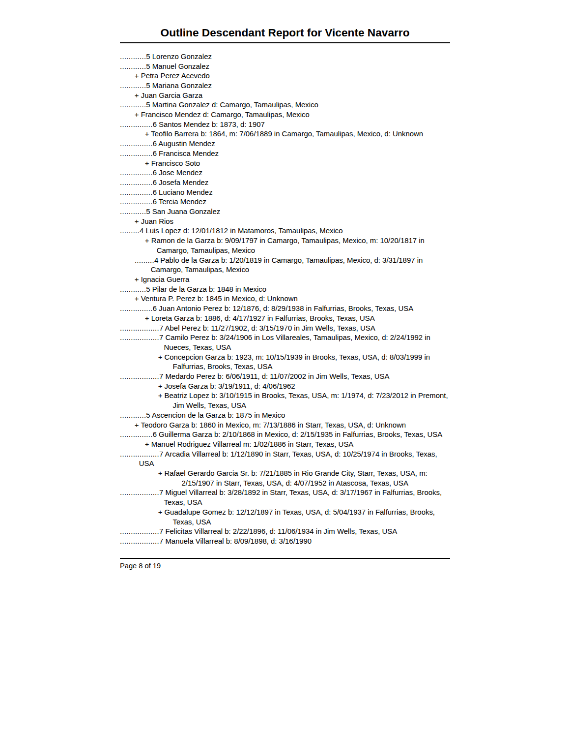Outline Descendant Report for Vicente Navarro
............ 5 Lorenzo Gonzalez
............ 5 Manuel Gonzalez
+ Petra Perez Acevedo
............ 5 Mariana Gonzalez
+ Juan Garcia Garza
............ 5 Martina Gonzalez d: Camargo, Tamaulipas, Mexico
+ Francisco Mendez d: Camargo, Tamaulipas, Mexico
............... 6 Santos Mendez b: 1873, d: 1907
+ Teofilo Barrera b: 1864, m: 7/06/1889 in Camargo, Tamaulipas, Mexico, d: Unknown
............... 6 Augustin Mendez
............... 6 Francisca Mendez
+ Francisco Soto
............... 6 Jose Mendez
............... 6 Josefa Mendez
............... 6 Luciano Mendez
............... 6 Tercia Mendez
............ 5 San Juana Gonzalez
+ Juan Rios
......... 4 Luis Lopez d: 12/01/1812 in Matamoros, Tamaulipas, Mexico
+ Ramon de la Garza b: 9/09/1797 in Camargo, Tamaulipas, Mexico, m: 10/20/1817 in Camargo, Tamaulipas, Mexico
......... 4 Pablo de la Garza b: 1/20/1819 in Camargo, Tamaulipas, Mexico, d: 3/31/1897 in Camargo, Tamaulipas, Mexico
+ Ignacia Guerra
............ 5 Pilar de la Garza b: 1848 in Mexico
+ Ventura P. Perez b: 1845 in Mexico, d: Unknown
............... 6 Juan Antonio Perez b: 12/1876, d: 8/29/1938 in Falfurrias, Brooks, Texas, USA
+ Loreta Garza b: 1886, d: 4/17/1927 in Falfurrias, Brooks, Texas, USA
.................. 7 Abel Perez b: 11/27/1902, d: 3/15/1970 in Jim Wells, Texas, USA
.................. 7 Camilo Perez b: 3/24/1906 in Los Villareales, Tamaulipas, Mexico, d: 2/24/1992 in Nueces, Texas, USA
+ Concepcion Garza b: 1923, m: 10/15/1939 in Brooks, Texas, USA, d: 8/03/1999 in Falfurrias, Brooks, Texas, USA
.................. 7 Medardo Perez b: 6/06/1911, d: 11/07/2002 in Jim Wells, Texas, USA
+ Josefa Garza b: 3/19/1911, d: 4/06/1962
+ Beatriz Lopez b: 3/10/1915 in Brooks, Texas, USA, m: 1/1974, d: 7/23/2012 in Premont, Jim Wells, Texas, USA
............ 5 Ascencion de la Garza b: 1875 in Mexico
+ Teodoro Garza b: 1860 in Mexico, m: 7/13/1886 in Starr, Texas, USA, d: Unknown
............... 6 Guillerma Garza b: 2/10/1868 in Mexico, d: 2/15/1935 in Falfurrias, Brooks, Texas, USA
+ Manuel Rodriguez Villarreal m: 1/02/1886 in Starr, Texas, USA
.................. 7 Arcadia Villarreal b: 1/12/1890 in Starr, Texas, USA, d: 10/25/1974 in Brooks, Texas, USA
+ Rafael Gerardo Garcia Sr. b: 7/21/1885 in Rio Grande City, Starr, Texas, USA, m: 2/15/1907 in Starr, Texas, USA, d: 4/07/1952 in Atascosa, Texas, USA
.................. 7 Miguel Villarreal b: 3/28/1892 in Starr, Texas, USA, d: 3/17/1967 in Falfurrias, Brooks, Texas, USA
+ Guadalupe Gomez b: 12/12/1897 in Texas, USA, d: 5/04/1937 in Falfurrias, Brooks, Texas, USA
.................. 7 Felicitas Villarreal b: 2/22/1896, d: 11/06/1934 in Jim Wells, Texas, USA
.................. 7 Manuela Villarreal b: 8/09/1898, d: 3/16/1990
Page 8 of 19